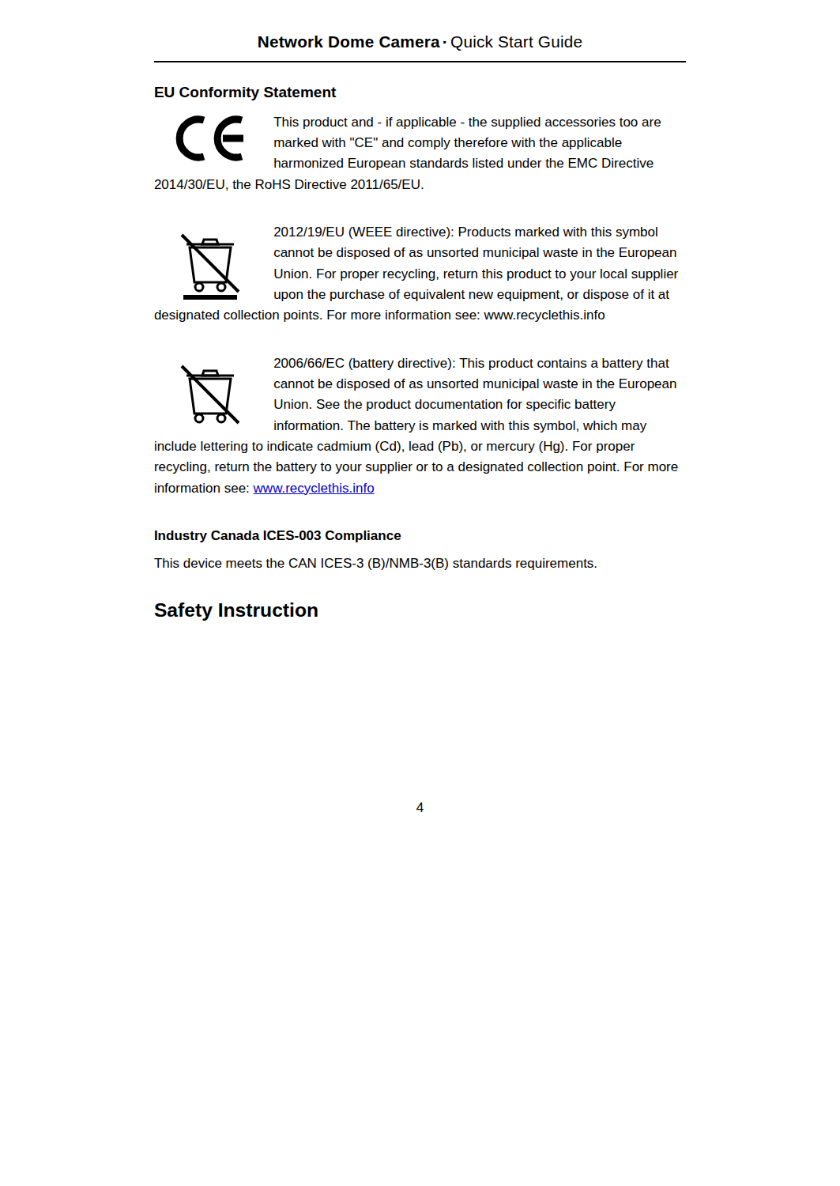Network Dome Camera·Quick Start Guide
EU Conformity Statement
This product and - if applicable - the supplied accessories too are marked with "CE" and comply therefore with the applicable harmonized European standards listed under the EMC Directive 2014/30/EU, the RoHS Directive 2011/65/EU.
2012/19/EU (WEEE directive): Products marked with this symbol cannot be disposed of as unsorted municipal waste in the European Union. For proper recycling, return this product to your local supplier upon the purchase of equivalent new equipment, or dispose of it at designated collection points. For more information see: www.recyclethis.info
2006/66/EC (battery directive): This product contains a battery that cannot be disposed of as unsorted municipal waste in the European Union. See the product documentation for specific battery information. The battery is marked with this symbol, which may include lettering to indicate cadmium (Cd), lead (Pb), or mercury (Hg). For proper recycling, return the battery to your supplier or to a designated collection point. For more information see: www.recyclethis.info
Industry Canada ICES-003 Compliance
This device meets the CAN ICES-3 (B)/NMB-3(B) standards requirements.
Safety Instruction
4